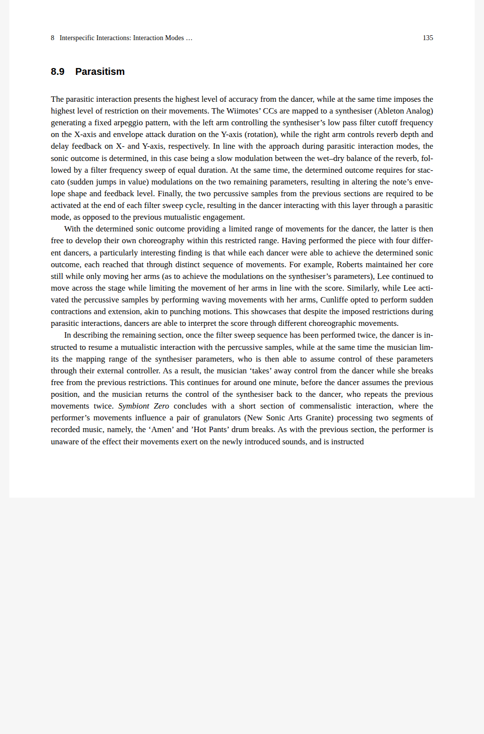8 Interspecific Interactions: Interaction Modes … 135
8.9 Parasitism
The parasitic interaction presents the highest level of accuracy from the dancer, while at the same time imposes the highest level of restriction on their movements. The Wiimotes’ CCs are mapped to a synthesiser (Ableton Analog) generating a fixed arpeggio pattern, with the left arm controlling the synthesiser’s low pass filter cutoff frequency on the X-axis and envelope attack duration on the Y-axis (rotation), while the right arm controls reverb depth and delay feedback on X- and Y-axis, respectively. In line with the approach during parasitic interaction modes, the sonic outcome is determined, in this case being a slow modulation between the wet–dry balance of the reverb, followed by a filter frequency sweep of equal duration. At the same time, the determined outcome requires for staccato (sudden jumps in value) modulations on the two remaining parameters, resulting in altering the note’s envelope shape and feedback level. Finally, the two percussive samples from the previous sections are required to be activated at the end of each filter sweep cycle, resulting in the dancer interacting with this layer through a parasitic mode, as opposed to the previous mutualistic engagement.
With the determined sonic outcome providing a limited range of movements for the dancer, the latter is then free to develop their own choreography within this restricted range. Having performed the piece with four different dancers, a particularly interesting finding is that while each dancer were able to achieve the determined sonic outcome, each reached that through distinct sequence of movements. For example, Roberts maintained her core still while only moving her arms (as to achieve the modulations on the synthesiser’s parameters), Lee continued to move across the stage while limiting the movement of her arms in line with the score. Similarly, while Lee activated the percussive samples by performing waving movements with her arms, Cunliffe opted to perform sudden contractions and extension, akin to punching motions. This showcases that despite the imposed restrictions during parasitic interactions, dancers are able to interpret the score through different choreographic movements.
In describing the remaining section, once the filter sweep sequence has been performed twice, the dancer is instructed to resume a mutualistic interaction with the percussive samples, while at the same time the musician limits the mapping range of the synthesiser parameters, who is then able to assume control of these parameters through their external controller. As a result, the musician ‘takes’ away control from the dancer while she breaks free from the previous restrictions. This continues for around one minute, before the dancer assumes the previous position, and the musician returns the control of the synthesiser back to the dancer, who repeats the previous movements twice. Symbiont Zero concludes with a short section of commensalistic interaction, where the performer’s movements influence a pair of granulators (New Sonic Arts Granite) processing two segments of recorded music, namely, the ‘Amen’ and ’Hot Pants’ drum breaks. As with the previous section, the performer is unaware of the effect their movements exert on the newly introduced sounds, and is instructed